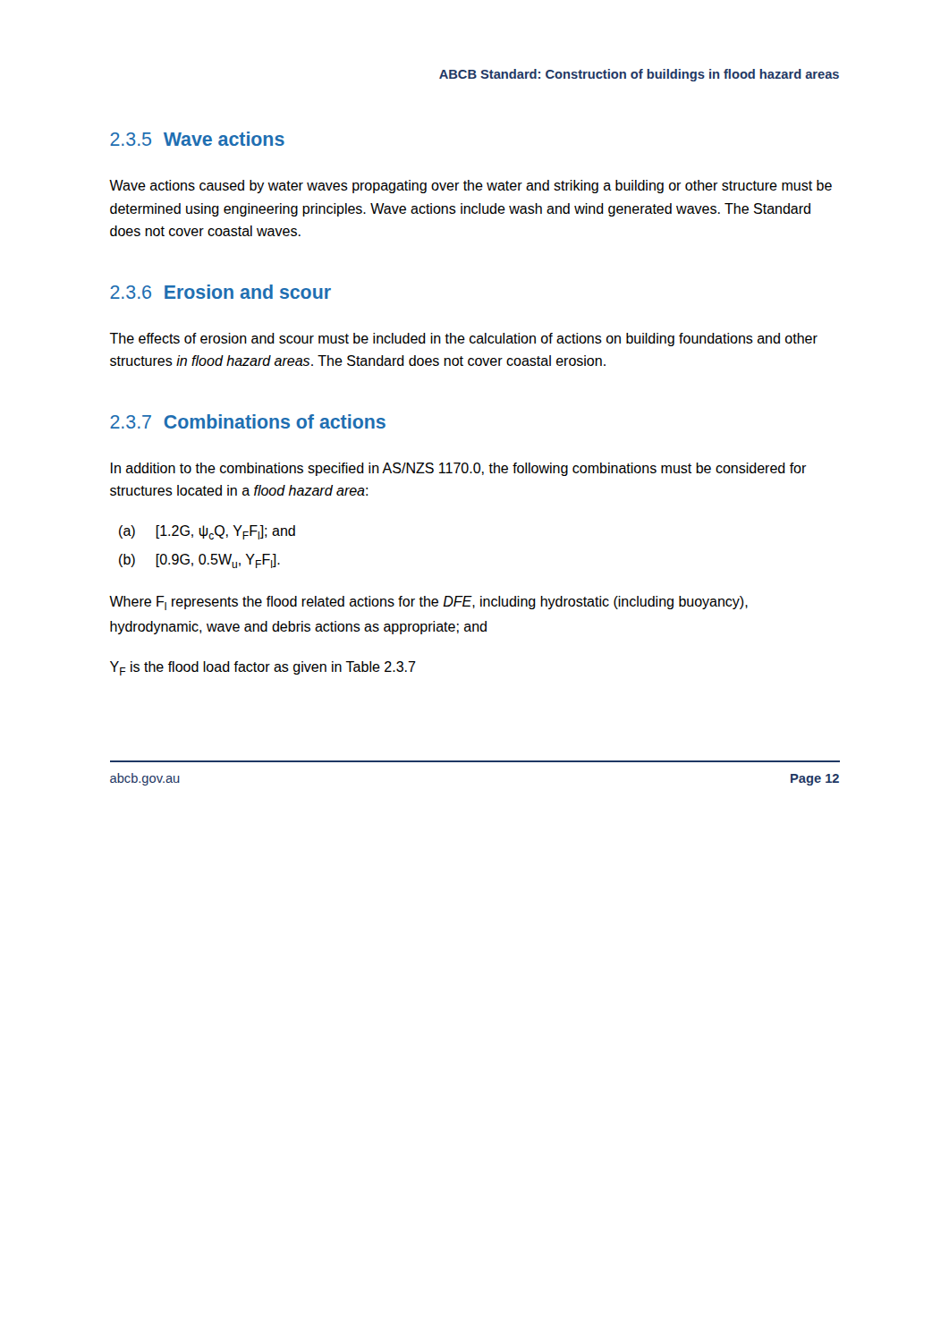ABCB Standard: Construction of buildings in flood hazard areas
2.3.5 Wave actions
Wave actions caused by water waves propagating over the water and striking a building or other structure must be determined using engineering principles. Wave actions include wash and wind generated waves. The Standard does not cover coastal waves.
2.3.6 Erosion and scour
The effects of erosion and scour must be included in the calculation of actions on building foundations and other structures in flood hazard areas. The Standard does not cover coastal erosion.
2.3.7 Combinations of actions
In addition to the combinations specified in AS/NZS 1170.0, the following combinations must be considered for structures located in a flood hazard area:
(a)[1.2G, ψcQ, YFFl]; and
(b)[0.9G, 0.5Wu, YFFl].
Where Fl represents the flood related actions for the DFE, including hydrostatic (including buoyancy), hydrodynamic, wave and debris actions as appropriate; and
YF is the flood load factor as given in Table 2.3.7
abcb.gov.au Page 12